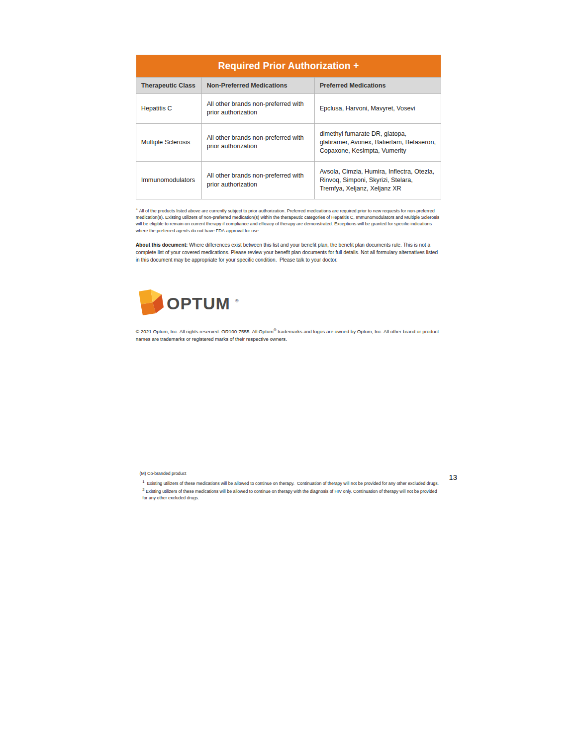| Required Prior Authorization + |
| --- |
| Therapeutic Class | Non-Preferred Medications | Preferred Medications |
| Hepatitis C | All other brands non-preferred with prior authorization | Epclusa, Harvoni, Mavyret, Vosevi |
| Multiple Sclerosis | All other brands non-preferred with prior authorization | dimethyl fumarate DR, glatopa, glatiramer, Avonex, Bafiertam, Betaseron, Copaxone, Kesimpta, Vumerity |
| Immunomodulators | All other brands non-preferred with prior authorization | Avsola, Cimzia, Humira, Inflectra, Otezla, Rinvoq, Simponi, Skyrizi, Stelara, Tremfya, Xeljanz, Xeljanz XR |
+ All of the products listed above are currently subject to prior authorization. Preferred medications are required prior to new requests for non-preferred medication(s). Existing utilizers of non-preferred medication(s) within the therapeutic categories of Hepatitis C, Immunomodulators and Multiple Sclerosis will be eligible to remain on current therapy if compliance and efficacy of therapy are demonstrated. Exceptions will be granted for specific indications where the preferred agents do not have FDA-approval for use.
About this document: Where differences exist between this list and your benefit plan, the benefit plan documents rule. This is not a complete list of your covered medications. Please review your benefit plan documents for full details. Not all formulary alternatives listed in this document may be appropriate for your specific condition. Please talk to your doctor.
OPTUM ®
© 2021 Optum, Inc. All rights reserved. OR100-7555 All Optum® trademarks and logos are owned by Optum, Inc. All other brand or product names are trademarks or registered marks of their respective owners.
13
(M) Co-branded product
1 Existing utilizers of these medications will be allowed to continue on therapy. Continuation of therapy will not be provided for any other excluded drugs.
2 Existing utilizers of these medications will be allowed to continue on therapy with the diagnosis of HIV only. Continuation of therapy will not be provided for any other excluded drugs.